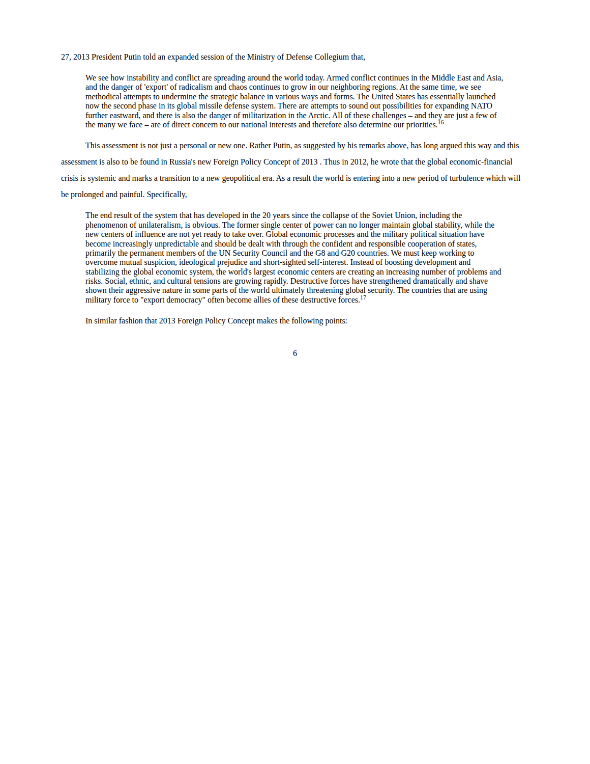27, 2013 President Putin told an expanded session of the Ministry of Defense Collegium that,
We see how instability and conflict are spreading around the world today. Armed conflict continues in the Middle East and Asia, and the danger of 'export' of radicalism and chaos continues to grow in our neighboring regions. At the same time, we see methodical attempts to undermine the strategic balance in various ways and forms. The United States has essentially launched now the second phase in its global missile defense system. There are attempts to sound out possibilities for expanding NATO further eastward, and there is also the danger of militarization in the Arctic. All of these challenges – and they are just a few of the many we face – are of direct concern to our national interests and therefore also determine our priorities.16
This assessment is not just a personal or new one. Rather Putin, as suggested by his remarks above, has long argued this way and this assessment is also to be found in Russia's new Foreign Policy Concept of 2013 . Thus in 2012, he wrote that the global economic-financial crisis is systemic and marks a transition to a new geopolitical era. As a result the world is entering into a new period of turbulence which will be prolonged and painful. Specifically,
The end result of the system that has developed in the 20 years since the collapse of the Soviet Union, including the phenomenon of unilateralism, is obvious. The former single center of power can no longer maintain global stability, while the new centers of influence are not yet ready to take over. Global economic processes and the military political situation have become increasingly unpredictable and should be dealt with through the confident and responsible cooperation of states, primarily the permanent members of the UN Security Council and the G8 and G20 countries. We must keep working to overcome mutual suspicion, ideological prejudice and short-sighted self-interest. Instead of boosting development and stabilizing the global economic system, the world's largest economic centers are creating an increasing number of problems and risks. Social, ethnic, and cultural tensions are growing rapidly. Destructive forces have strengthened dramatically and shave shown their aggressive nature in some parts of the world ultimately threatening global security. The countries that are using military force to "export democracy" often become allies of these destructive forces.17
In similar fashion that 2013 Foreign Policy Concept makes the following points:
6